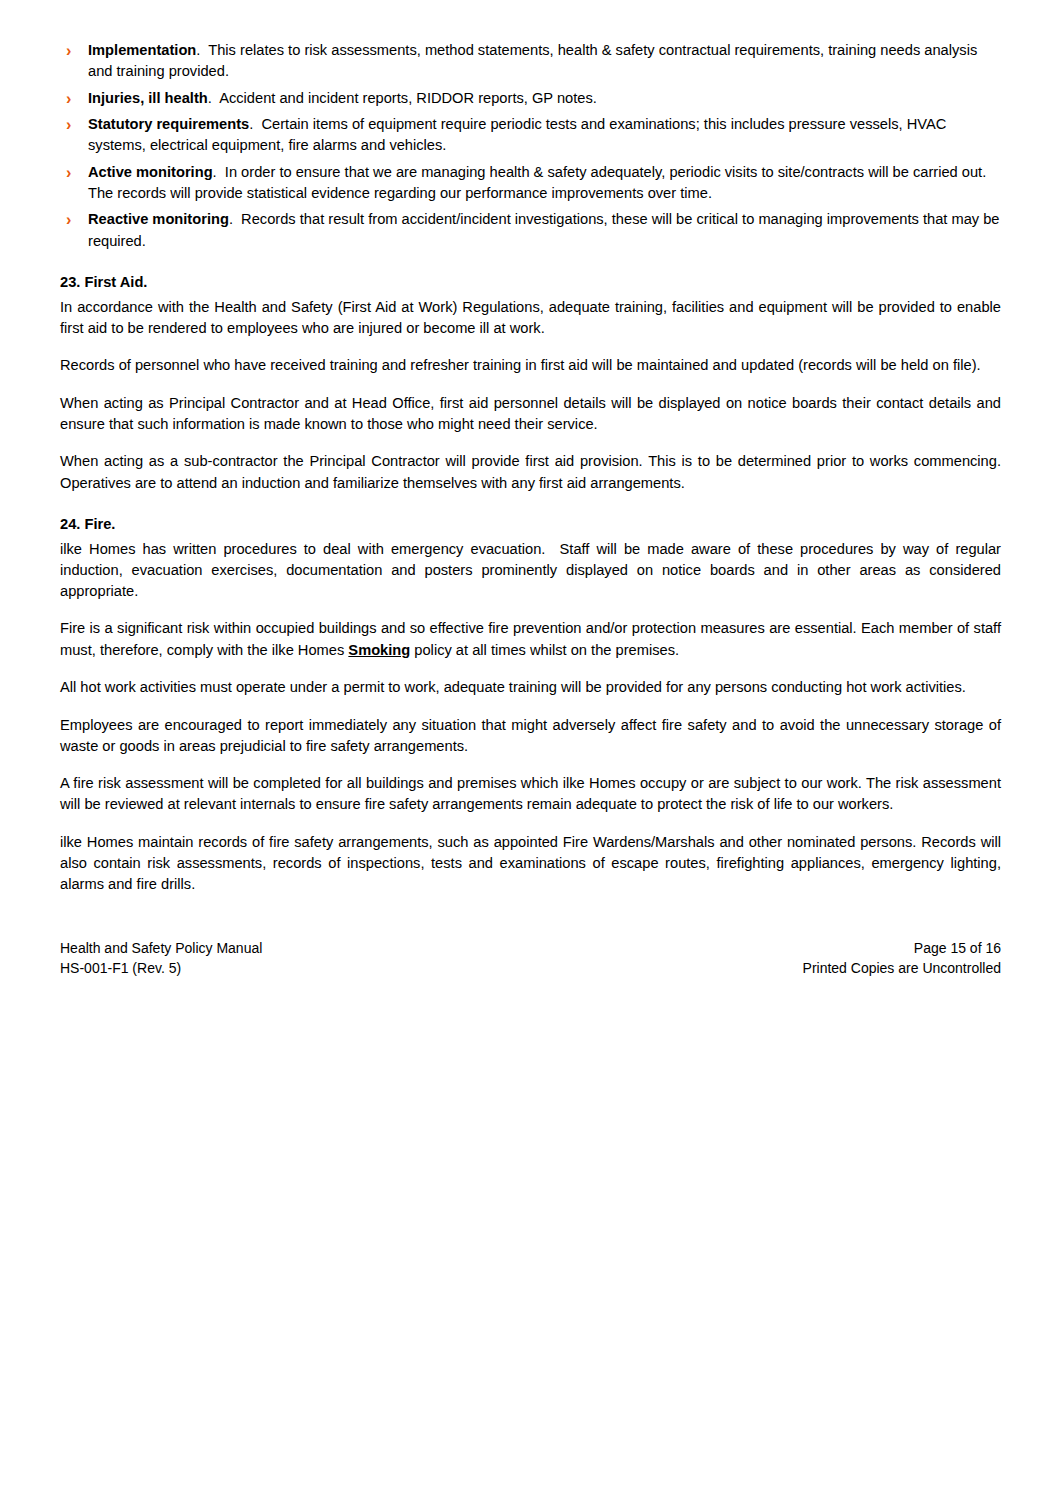Implementation. This relates to risk assessments, method statements, health & safety contractual requirements, training needs analysis and training provided.
Injuries, ill health. Accident and incident reports, RIDDOR reports, GP notes.
Statutory requirements. Certain items of equipment require periodic tests and examinations; this includes pressure vessels, HVAC systems, electrical equipment, fire alarms and vehicles.
Active monitoring. In order to ensure that we are managing health & safety adequately, periodic visits to site/contracts will be carried out. The records will provide statistical evidence regarding our performance improvements over time.
Reactive monitoring. Records that result from accident/incident investigations, these will be critical to managing improvements that may be required.
23. First Aid.
In accordance with the Health and Safety (First Aid at Work) Regulations, adequate training, facilities and equipment will be provided to enable first aid to be rendered to employees who are injured or become ill at work.
Records of personnel who have received training and refresher training in first aid will be maintained and updated (records will be held on file).
When acting as Principal Contractor and at Head Office, first aid personnel details will be displayed on notice boards their contact details and ensure that such information is made known to those who might need their service.
When acting as a sub-contractor the Principal Contractor will provide first aid provision. This is to be determined prior to works commencing. Operatives are to attend an induction and familiarize themselves with any first aid arrangements.
24. Fire.
ilke Homes has written procedures to deal with emergency evacuation. Staff will be made aware of these procedures by way of regular induction, evacuation exercises, documentation and posters prominently displayed on notice boards and in other areas as considered appropriate.
Fire is a significant risk within occupied buildings and so effective fire prevention and/or protection measures are essential. Each member of staff must, therefore, comply with the ilke Homes Smoking policy at all times whilst on the premises.
All hot work activities must operate under a permit to work, adequate training will be provided for any persons conducting hot work activities.
Employees are encouraged to report immediately any situation that might adversely affect fire safety and to avoid the unnecessary storage of waste or goods in areas prejudicial to fire safety arrangements.
A fire risk assessment will be completed for all buildings and premises which ilke Homes occupy or are subject to our work. The risk assessment will be reviewed at relevant internals to ensure fire safety arrangements remain adequate to protect the risk of life to our workers.
ilke Homes maintain records of fire safety arrangements, such as appointed Fire Wardens/Marshals and other nominated persons. Records will also contain risk assessments, records of inspections, tests and examinations of escape routes, firefighting appliances, emergency lighting, alarms and fire drills.
Health and Safety Policy Manual
HS-001-F1 (Rev. 5)
Page 15 of 16
Printed Copies are Uncontrolled